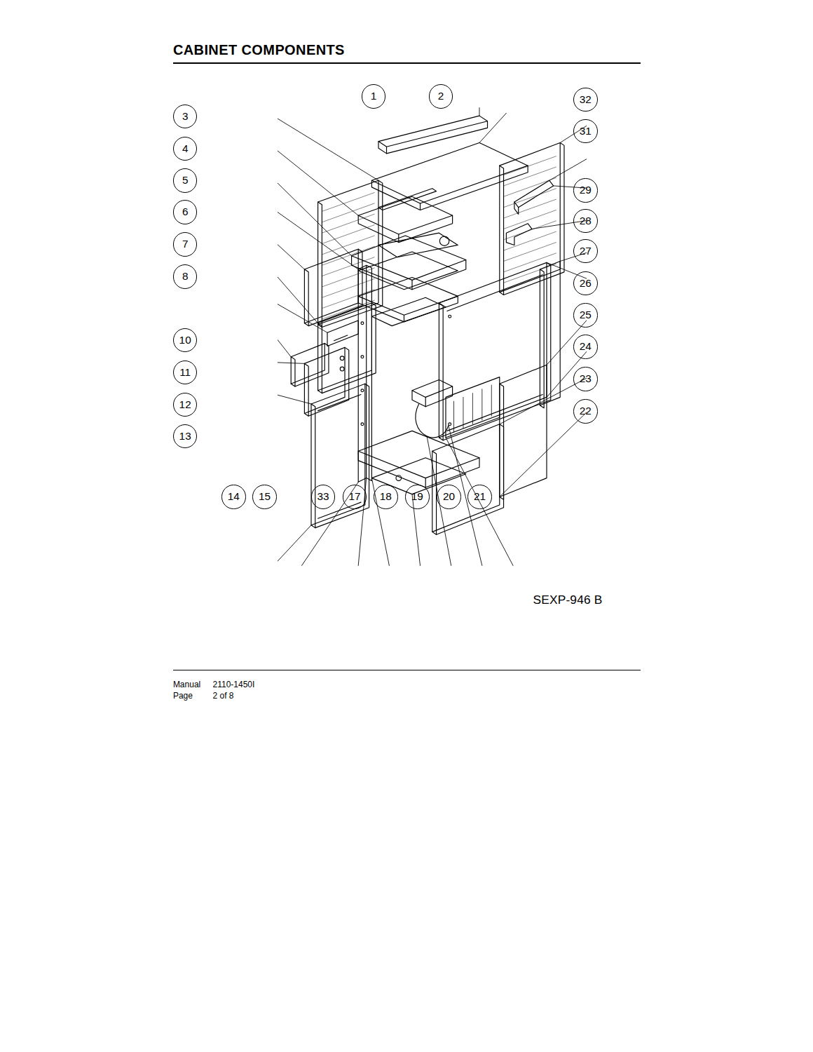CABINET COMPONENTS
1
2
32
31
29
28
27
26
25
24
23
22
3
4
5
6
7
8
10
11
12
13
14
15
33
17
18
19
20
21
SEXP-946 B
| Manual | 2110-1450I |
| Page | 2 of 8 |